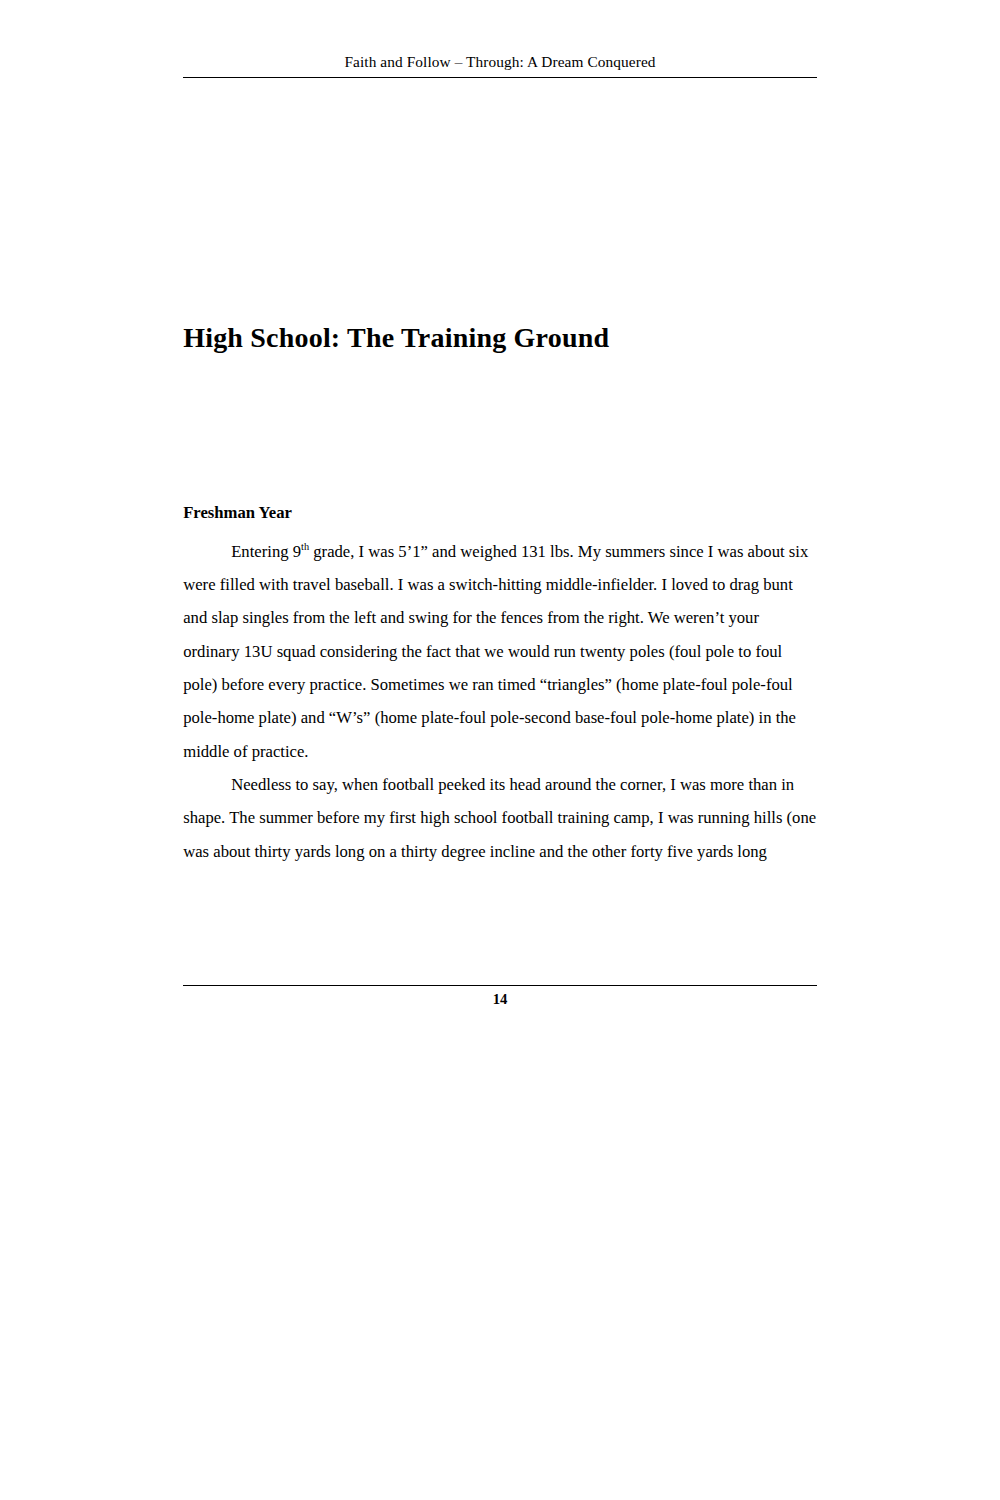Faith and Follow – Through: A Dream Conquered
High School: The Training Ground
Freshman Year
Entering 9th grade, I was 5’1” and weighed 131 lbs. My summers since I was about six were filled with travel baseball. I was a switch-hitting middle-infielder. I loved to drag bunt and slap singles from the left and swing for the fences from the right. We weren’t your ordinary 13U squad considering the fact that we would run twenty poles (foul pole to foul pole) before every practice. Sometimes we ran timed “triangles” (home plate-foul pole-foul pole-home plate) and “W’s” (home plate-foul pole-second base-foul pole-home plate) in the middle of practice.
Needless to say, when football peeked its head around the corner, I was more than in shape. The summer before my first high school football training camp, I was running hills (one was about thirty yards long on a thirty degree incline and the other forty five yards long
14